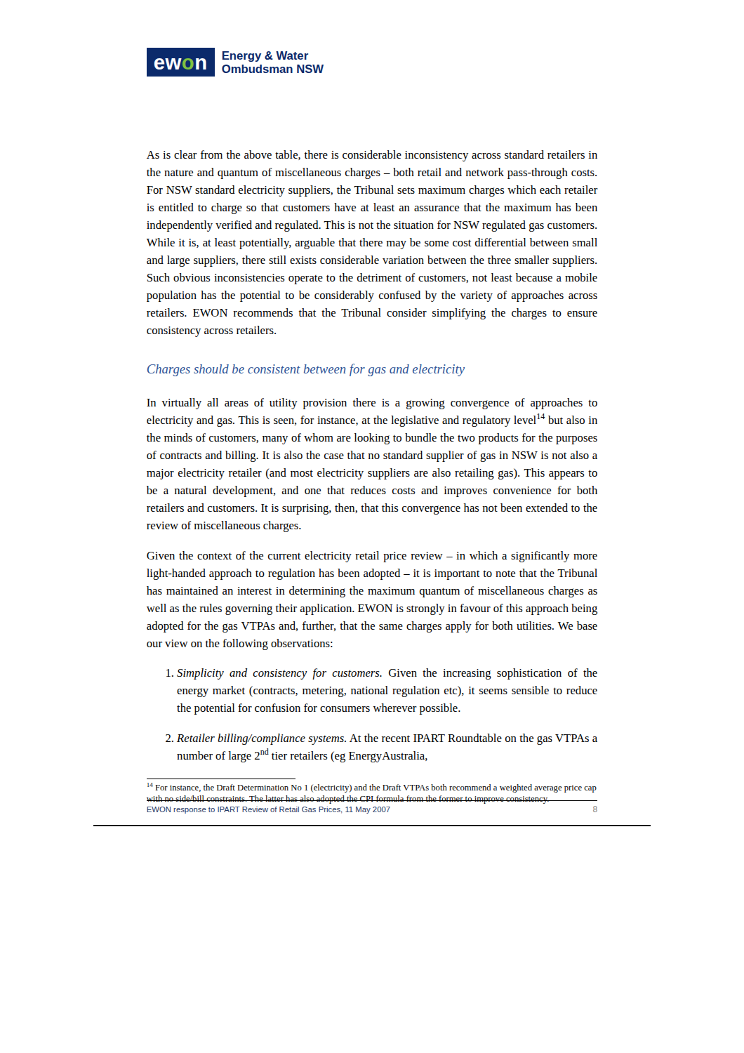ewon Energy & Water
Ombudsman NSW
As is clear from the above table, there is considerable inconsistency across standard retailers in the nature and quantum of miscellaneous charges – both retail and network pass-through costs. For NSW standard electricity suppliers, the Tribunal sets maximum charges which each retailer is entitled to charge so that customers have at least an assurance that the maximum has been independently verified and regulated. This is not the situation for NSW regulated gas customers. While it is, at least potentially, arguable that there may be some cost differential between small and large suppliers, there still exists considerable variation between the three smaller suppliers. Such obvious inconsistencies operate to the detriment of customers, not least because a mobile population has the potential to be considerably confused by the variety of approaches across retailers. EWON recommends that the Tribunal consider simplifying the charges to ensure consistency across retailers.
Charges should be consistent between for gas and electricity
In virtually all areas of utility provision there is a growing convergence of approaches to electricity and gas. This is seen, for instance, at the legislative and regulatory level14 but also in the minds of customers, many of whom are looking to bundle the two products for the purposes of contracts and billing. It is also the case that no standard supplier of gas in NSW is not also a major electricity retailer (and most electricity suppliers are also retailing gas). This appears to be a natural development, and one that reduces costs and improves convenience for both retailers and customers. It is surprising, then, that this convergence has not been extended to the review of miscellaneous charges.
Given the context of the current electricity retail price review – in which a significantly more light-handed approach to regulation has been adopted – it is important to note that the Tribunal has maintained an interest in determining the maximum quantum of miscellaneous charges as well as the rules governing their application. EWON is strongly in favour of this approach being adopted for the gas VTPAs and, further, that the same charges apply for both utilities. We base our view on the following observations:
Simplicity and consistency for customers. Given the increasing sophistication of the energy market (contracts, metering, national regulation etc), it seems sensible to reduce the potential for confusion for consumers wherever possible.
Retailer billing/compliance systems. At the recent IPART Roundtable on the gas VTPAs a number of large 2nd tier retailers (eg EnergyAustralia,
14 For instance, the Draft Determination No 1 (electricity) and the Draft VTPAs both recommend a weighted average price cap with no side/bill constraints. The latter has also adopted the CPI formula from the former to improve consistency.
EWON response to IPART Review of Retail Gas Prices, 11 May 2007
8